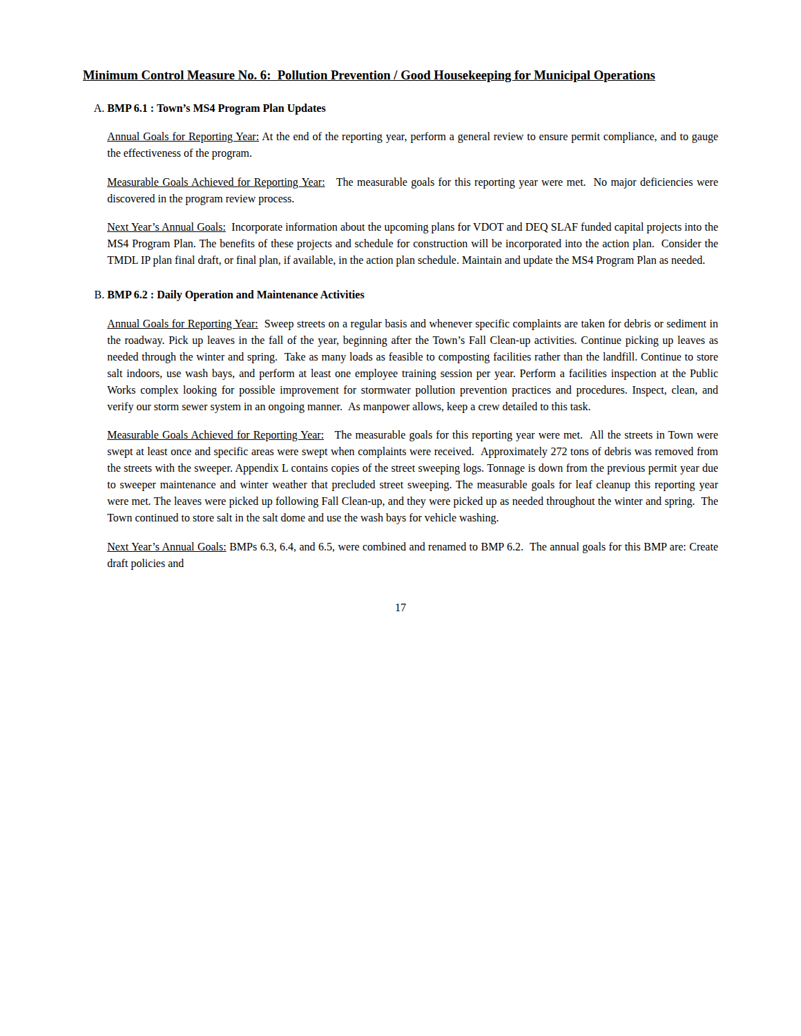Minimum Control Measure No. 6: Pollution Prevention / Good Housekeeping for Municipal Operations
BMP 6.1 : Town’s MS4 Program Plan Updates
Annual Goals for Reporting Year: At the end of the reporting year, perform a general review to ensure permit compliance, and to gauge the effectiveness of the program.
Measurable Goals Achieved for Reporting Year: The measurable goals for this reporting year were met. No major deficiencies were discovered in the program review process.
Next Year’s Annual Goals: Incorporate information about the upcoming plans for VDOT and DEQ SLAF funded capital projects into the MS4 Program Plan. The benefits of these projects and schedule for construction will be incorporated into the action plan. Consider the TMDL IP plan final draft, or final plan, if available, in the action plan schedule. Maintain and update the MS4 Program Plan as needed.
BMP 6.2 : Daily Operation and Maintenance Activities
Annual Goals for Reporting Year: Sweep streets on a regular basis and whenever specific complaints are taken for debris or sediment in the roadway. Pick up leaves in the fall of the year, beginning after the Town’s Fall Clean-up activities. Continue picking up leaves as needed through the winter and spring. Take as many loads as feasible to composting facilities rather than the landfill. Continue to store salt indoors, use wash bays, and perform at least one employee training session per year. Perform a facilities inspection at the Public Works complex looking for possible improvement for stormwater pollution prevention practices and procedures. Inspect, clean, and verify our storm sewer system in an ongoing manner. As manpower allows, keep a crew detailed to this task.
Measurable Goals Achieved for Reporting Year: The measurable goals for this reporting year were met. All the streets in Town were swept at least once and specific areas were swept when complaints were received. Approximately 272 tons of debris was removed from the streets with the sweeper. Appendix L contains copies of the street sweeping logs. Tonnage is down from the previous permit year due to sweeper maintenance and winter weather that precluded street sweeping. The measurable goals for leaf cleanup this reporting year were met. The leaves were picked up following Fall Clean-up, and they were picked up as needed throughout the winter and spring. The Town continued to store salt in the salt dome and use the wash bays for vehicle washing.
Next Year’s Annual Goals: BMPs 6.3, 6.4, and 6.5, were combined and renamed to BMP 6.2. The annual goals for this BMP are: Create draft policies and
17